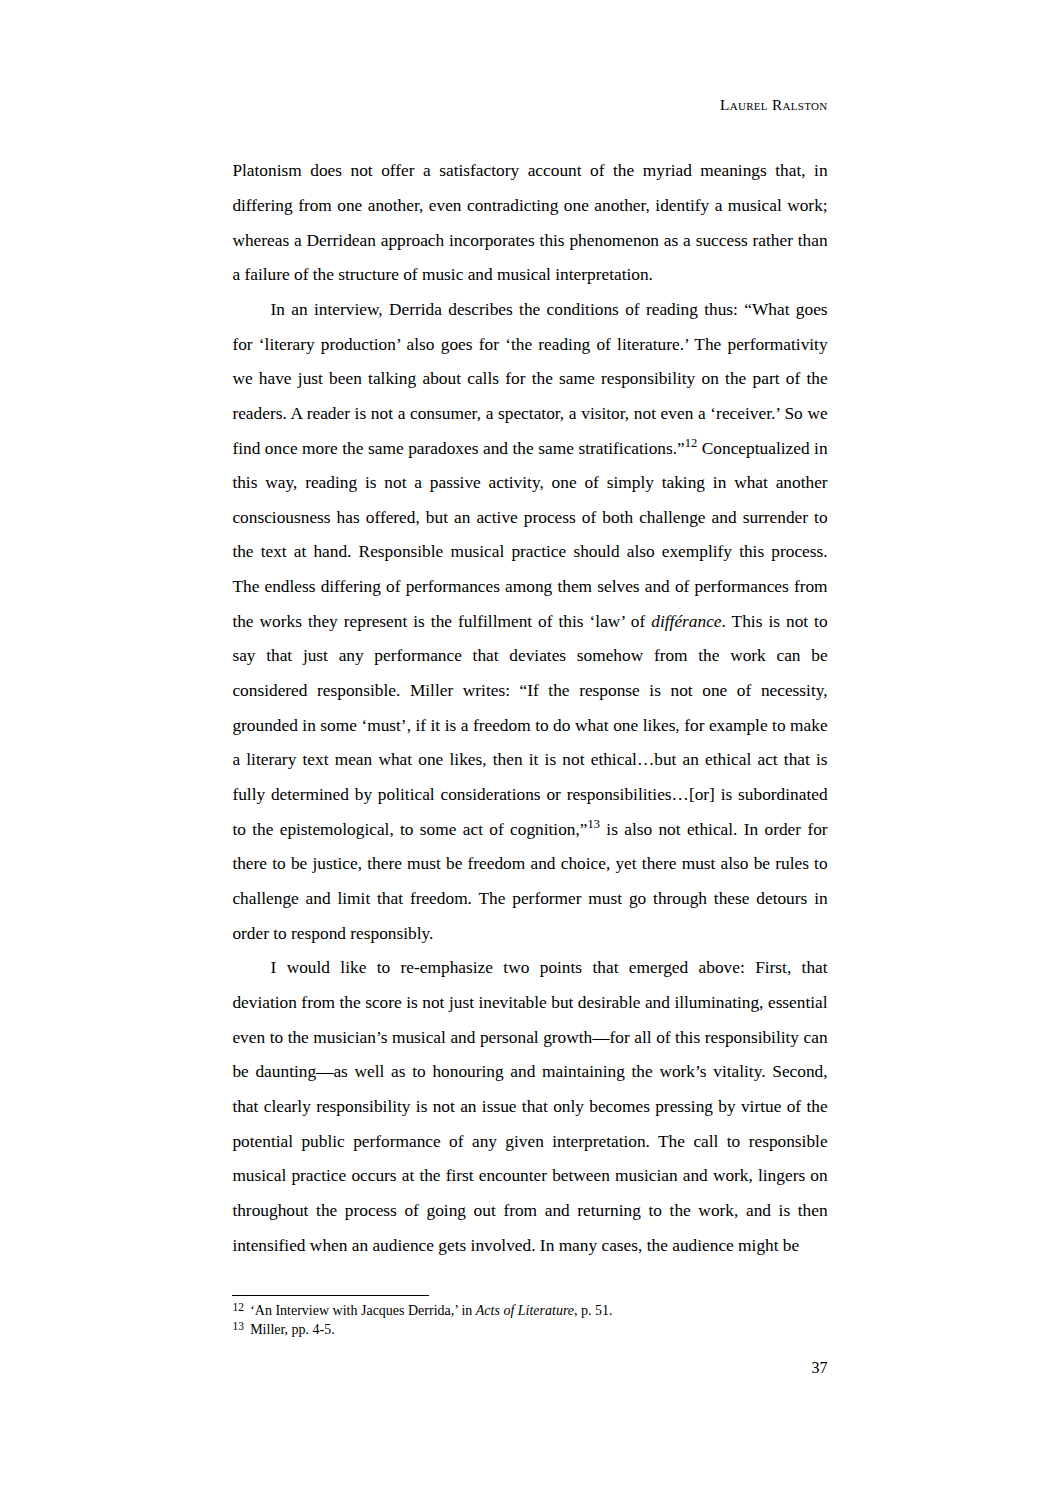Laurel Ralston
Platonism does not offer a satisfactory account of the myriad meanings that, in differing from one another, even contradicting one another, identify a musical work; whereas a Derridean approach incorporates this phenomenon as a success rather than a failure of the structure of music and musical interpretation.
In an interview, Derrida describes the conditions of reading thus: “What goes for ‘literary production’ also goes for ‘the reading of literature.’ The performativity we have just been talking about calls for the same responsibility on the part of the readers. A reader is not a consumer, a spectator, a visitor, not even a ‘receiver.’ So we find once more the same paradoxes and the same stratifications.”12 Conceptualized in this way, reading is not a passive activity, one of simply taking in what another consciousness has offered, but an active process of both challenge and surrender to the text at hand. Responsible musical practice should also exemplify this process. The endless differing of performances among them selves and of performances from the works they represent is the fulfillment of this ‘law’ of différance. This is not to say that just any performance that deviates somehow from the work can be considered responsible. Miller writes: “If the response is not one of necessity, grounded in some ‘must’, if it is a freedom to do what one likes, for example to make a literary text mean what one likes, then it is not ethical…but an ethical act that is fully determined by political considerations or responsibilities…[or] is subordinated to the epistemological, to some act of cognition,”13 is also not ethical. In order for there to be justice, there must be freedom and choice, yet there must also be rules to challenge and limit that freedom. The performer must go through these detours in order to respond responsibly.
I would like to re-emphasize two points that emerged above: First, that deviation from the score is not just inevitable but desirable and illuminating, essential even to the musician’s musical and personal growth—for all of this responsibility can be daunting—as well as to honouring and maintaining the work’s vitality. Second, that clearly responsibility is not an issue that only becomes pressing by virtue of the potential public performance of any given interpretation. The call to responsible musical practice occurs at the first encounter between musician and work, lingers on throughout the process of going out from and returning to the work, and is then intensified when an audience gets involved. In many cases, the audience might be
12 ‘An Interview with Jacques Derrida,’ in Acts of Literature, p. 51.
13 Miller, pp. 4-5.
37